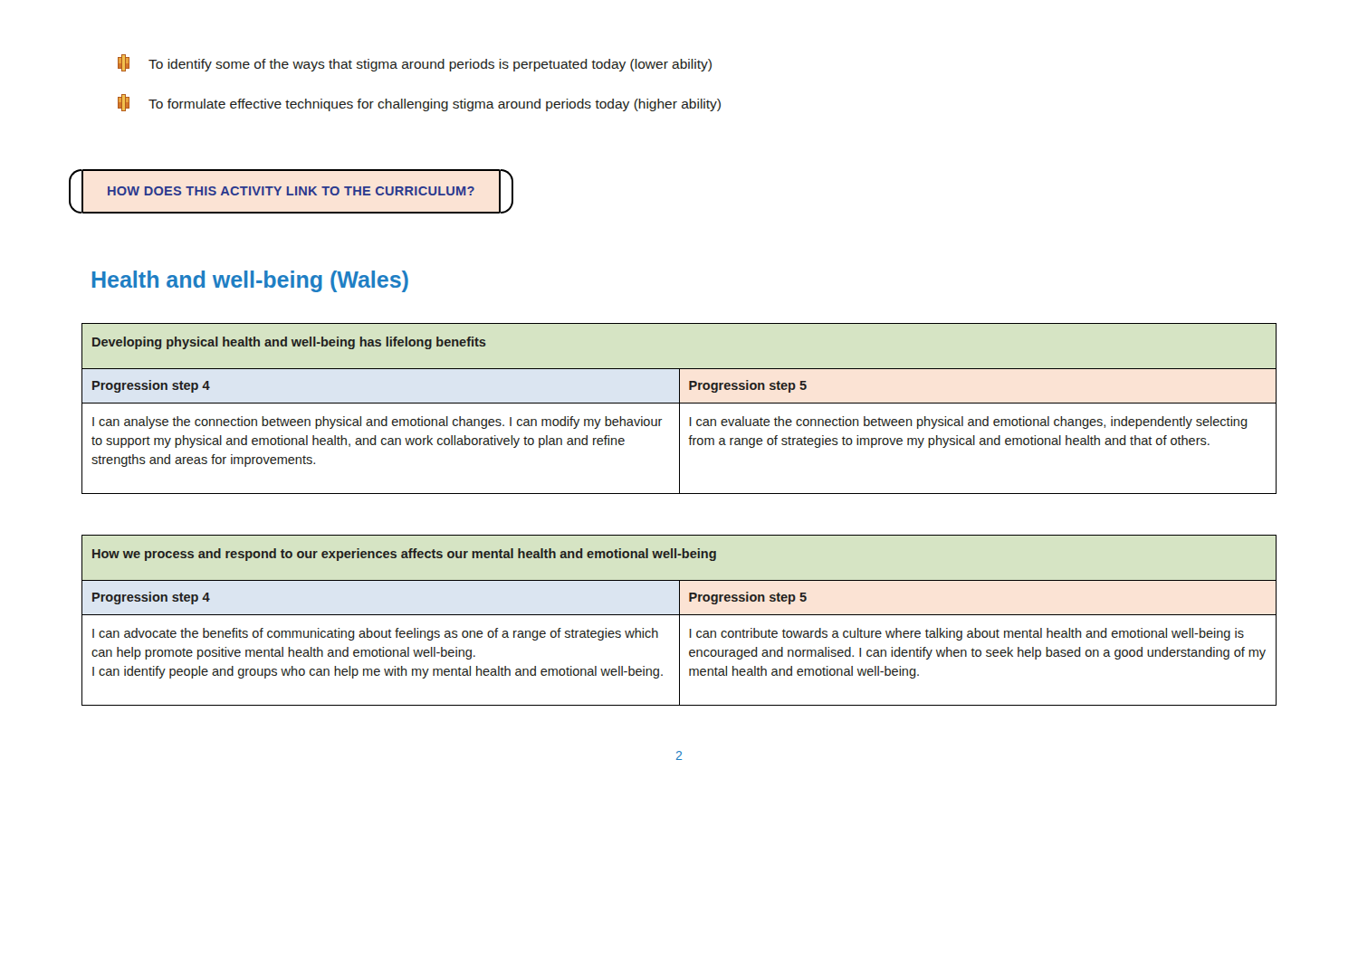To identify some of the ways that stigma around periods is perpetuated today (lower ability)
To formulate effective techniques for challenging stigma around periods today (higher ability)
HOW DOES THIS ACTIVITY LINK TO THE CURRICULUM?
Health and well-being (Wales)
| Developing physical health and well-being has lifelong benefits |
| Progression step 4 | Progression step 5 |
| I can analyse the connection between physical and emotional changes. I can modify my behaviour to support my physical and emotional health, and can work collaboratively to plan and refine strengths and areas for improvements. | I can evaluate the connection between physical and emotional changes, independently selecting from a range of strategies to improve my physical and emotional health and that of others. |
| How we process and respond to our experiences affects our mental health and emotional well-being |
| Progression step 4 | Progression step 5 |
| I can advocate the benefits of communicating about feelings as one of a range of strategies which can help promote positive mental health and emotional well-being. I can identify people and groups who can help me with my mental health and emotional well-being. | I can contribute towards a culture where talking about mental health and emotional well-being is encouraged and normalised. I can identify when to seek help based on a good understanding of my mental health and emotional well-being. |
2